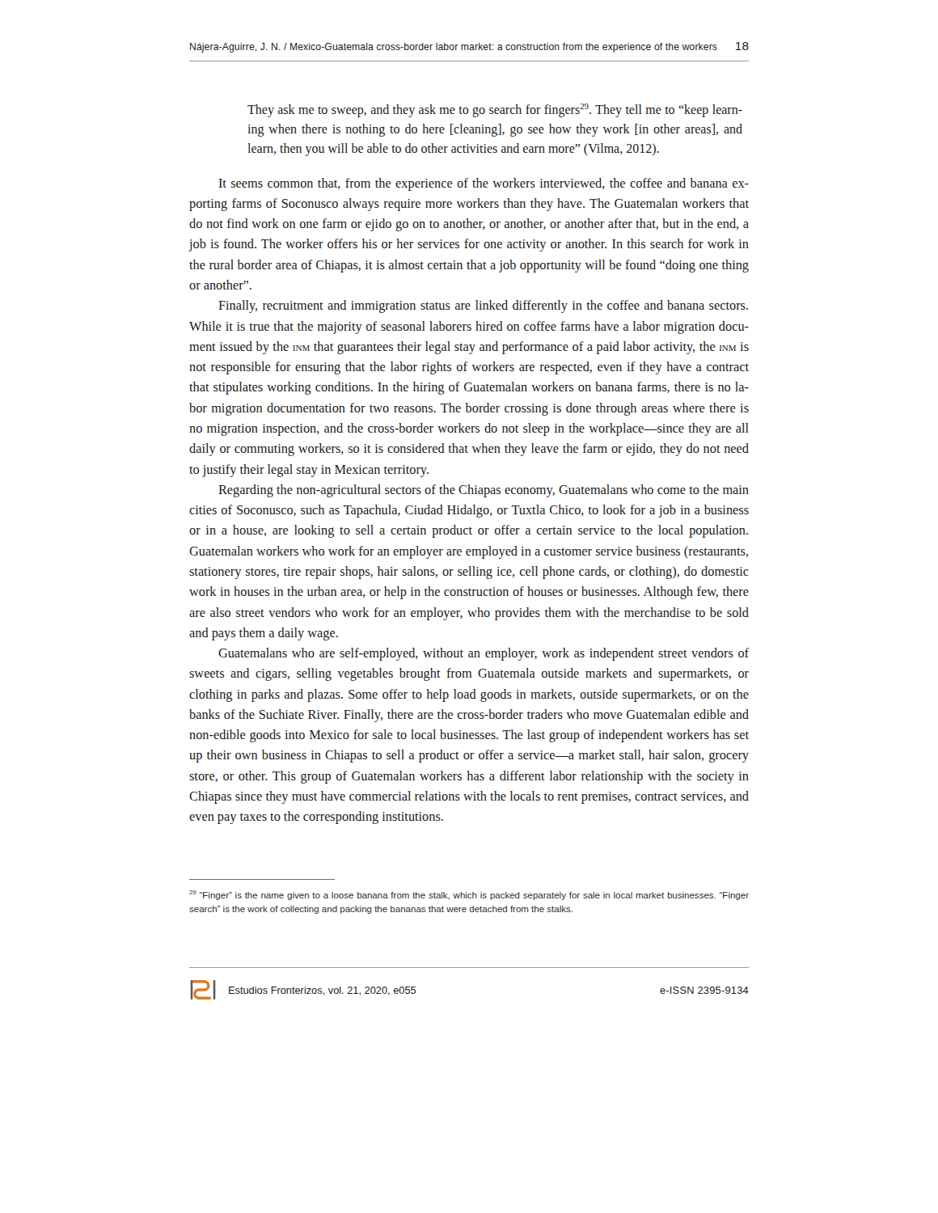Nájera-Aguirre, J. N. / Mexico-Guatemala cross-border labor market: a construction from the experience of the workers 18
They ask me to sweep, and they ask me to go search for fingers29. They tell me to “keep learning when there is nothing to do here [cleaning], go see how they work [in other areas], and learn, then you will be able to do other activities and earn more” (Vilma, 2012).
It seems common that, from the experience of the workers interviewed, the coffee and banana exporting farms of Soconusco always require more workers than they have. The Guatemalan workers that do not find work on one farm or ejido go on to another, or another, or another after that, but in the end, a job is found. The worker offers his or her services for one activity or another. In this search for work in the rural border area of Chiapas, it is almost certain that a job opportunity will be found “doing one thing or another”.
Finally, recruitment and immigration status are linked differently in the coffee and banana sectors. While it is true that the majority of seasonal laborers hired on coffee farms have a labor migration document issued by the inm that guarantees their legal stay and performance of a paid labor activity, the inm is not responsible for ensuring that the labor rights of workers are respected, even if they have a contract that stipulates working conditions. In the hiring of Guatemalan workers on banana farms, there is no labor migration documentation for two reasons. The border crossing is done through areas where there is no migration inspection, and the cross-border workers do not sleep in the workplace—since they are all daily or commuting workers, so it is considered that when they leave the farm or ejido, they do not need to justify their legal stay in Mexican territory.
Regarding the non-agricultural sectors of the Chiapas economy, Guatemalans who come to the main cities of Soconusco, such as Tapachula, Ciudad Hidalgo, or Tuxtla Chico, to look for a job in a business or in a house, are looking to sell a certain product or offer a certain service to the local population. Guatemalan workers who work for an employer are employed in a customer service business (restaurants, stationery stores, tire repair shops, hair salons, or selling ice, cell phone cards, or clothing), do domestic work in houses in the urban area, or help in the construction of houses or businesses. Although few, there are also street vendors who work for an employer, who provides them with the merchandise to be sold and pays them a daily wage.
Guatemalans who are self-employed, without an employer, work as independent street vendors of sweets and cigars, selling vegetables brought from Guatemala outside markets and supermarkets, or clothing in parks and plazas. Some offer to help load goods in markets, outside supermarkets, or on the banks of the Suchiate River. Finally, there are the cross-border traders who move Guatemalan edible and non-edible goods into Mexico for sale to local businesses. The last group of independent workers has set up their own business in Chiapas to sell a product or offer a service—a market stall, hair salon, grocery store, or other. This group of Guatemalan workers has a different labor relationship with the society in Chiapas since they must have commercial relations with the locals to rent premises, contract services, and even pay taxes to the corresponding institutions.
29 “Finger” is the name given to a loose banana from the stalk, which is packed separately for sale in local market businesses. “Finger search” is the work of collecting and packing the bananas that were detached from the stalks.
Estudios Fronterizos, vol. 21, 2020, e055
e-ISSN 2395-9134